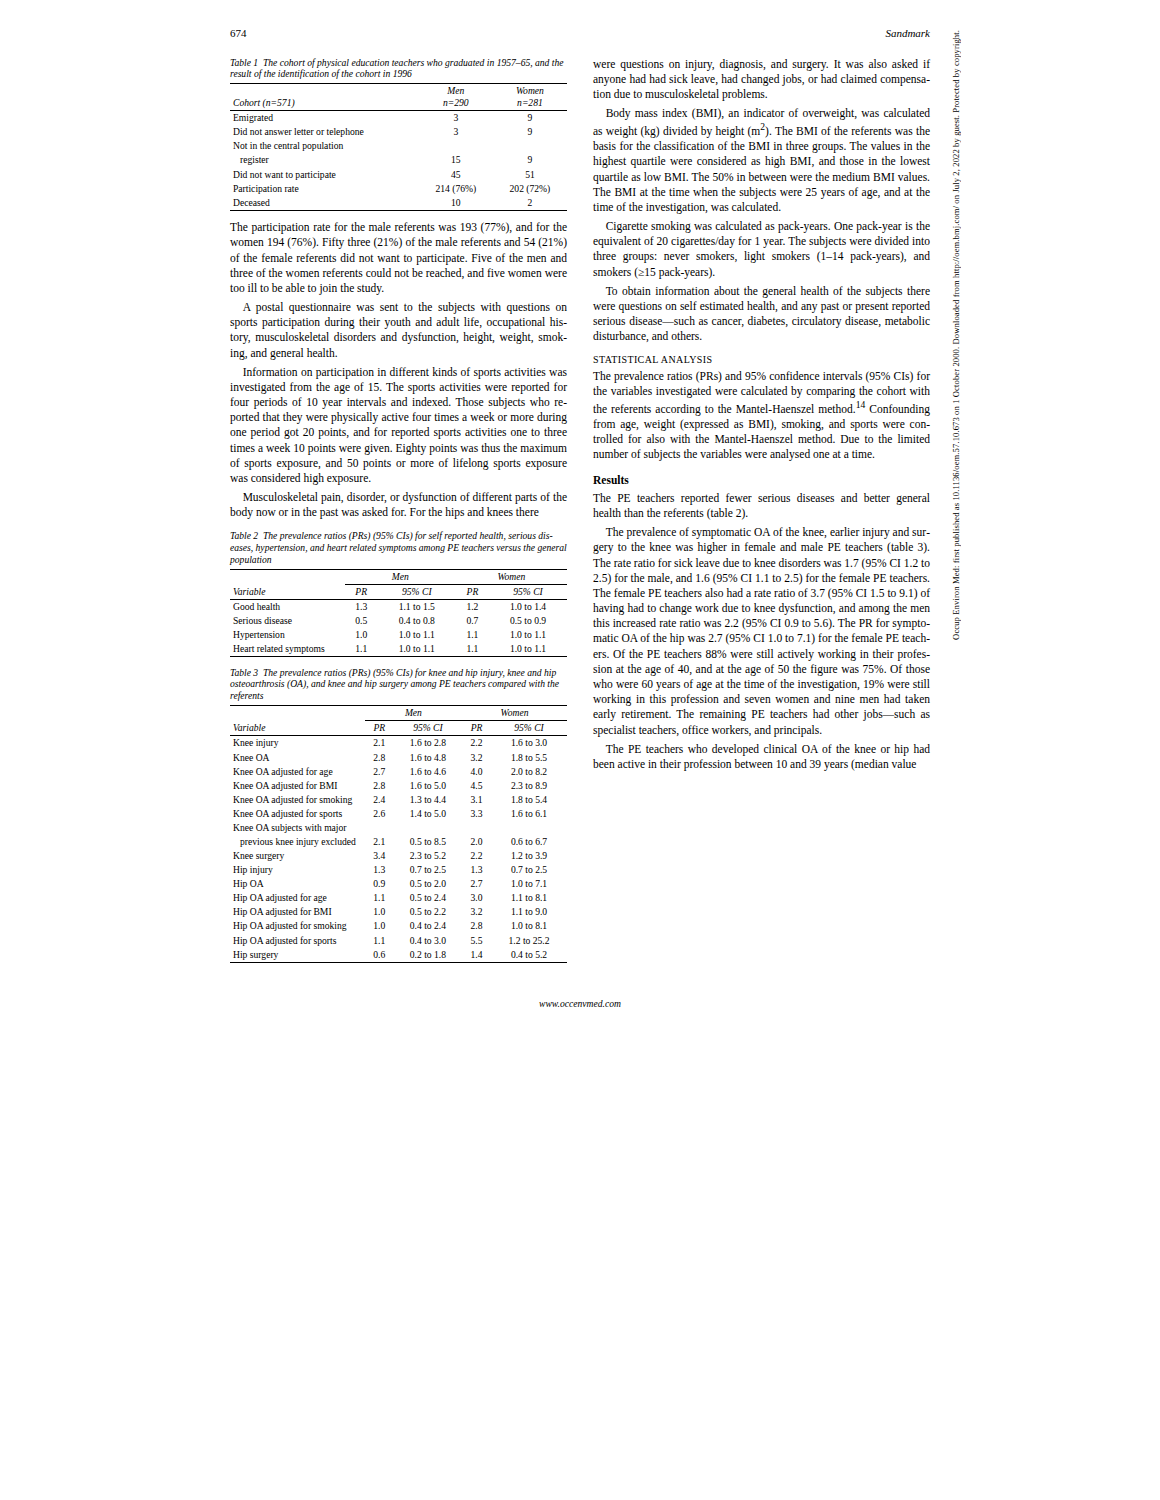Occup Environ Med: first published as 10.1136/oem.57.10.673 on 1 October 2000. Downloaded from http://oem.bmj.com/ on July 2, 2022 by guest. Protected by copyright.
674 Sandmark
Table 1 The cohort of physical education teachers who graduated in 1957–65, and the result of the identification of the cohort in 1996
| Cohort (n=571) | Men n=290 | Women n=281 |
| --- | --- | --- |
| Emigrated | 3 | 9 |
| Did not answer letter or telephone | 3 | 9 |
| Not in the central population | | |
| register | 15 | 9 |
| Did not want to participate | 45 | 51 |
| Participation rate | 214 (76%) | 202 (72%) |
| Deceased | 10 | 2 |
The participation rate for the male referents was 193 (77%), and for the women 194 (76%). Fifty three (21%) of the male referents and 54 (21%) of the female referents did not want to participate. Five of the men and three of the women referents could not be reached, and five women were too ill to be able to join the study.
A postal questionnaire was sent to the subjects with questions on sports participation during their youth and adult life, occupational history, musculoskeletal disorders and dysfunction, height, weight, smoking, and general health.
Information on participation in different kinds of sports activities was investigated from the age of 15. The sports activities were reported for four periods of 10 year intervals and indexed. Those subjects who reported that they were physically active four times a week or more during one period got 20 points, and for reported sports activities one to three times a week 10 points were given. Eighty points was thus the maximum of sports exposure, and 50 points or more of lifelong sports exposure was considered high exposure.
Musculoskeletal pain, disorder, or dysfunction of different parts of the body now or in the past was asked for. For the hips and knees there
Table 2 The prevalence ratios (PRs) (95% CIs) for self reported health, serious diseases, hypertension, and heart related symptoms among PE teachers versus the general population
| | Men | Women |
| --- | --- | --- |
| Variable | PR | 95% CI | PR | 95% CI |
| Good health | 1.3 | 1.1 to 1.5 | 1.2 | 1.0 to 1.4 |
| Serious disease | 0.5 | 0.4 to 0.8 | 0.7 | 0.5 to 0.9 |
| Hypertension | 1.0 | 1.0 to 1.1 | 1.1 | 1.0 to 1.1 |
| Heart related symptoms | 1.1 | 1.0 to 1.1 | 1.1 | 1.0 to 1.1 |
Table 3 The prevalence ratios (PRs) (95% CIs) for knee and hip injury, knee and hip osteoarthrosis (OA), and knee and hip surgery among PE teachers compared with the referents
| | Men | Women |
| --- | --- | --- |
| Variable | PR | 95% CI | PR | 95% CI |
| Knee injury | 2.1 | 1.6 to 2.8 | 2.2 | 1.6 to 3.0 |
| Knee OA | 2.8 | 1.6 to 4.8 | 3.2 | 1.8 to 5.5 |
| Knee OA adjusted for age | 2.7 | 1.6 to 4.6 | 4.0 | 2.0 to 8.2 |
| Knee OA adjusted for BMI | 2.8 | 1.6 to 5.0 | 4.5 | 2.3 to 8.9 |
| Knee OA adjusted for smoking | 2.4 | 1.3 to 4.4 | 3.1 | 1.8 to 5.4 |
| Knee OA adjusted for sports | 2.6 | 1.4 to 5.0 | 3.3 | 1.6 to 6.1 |
| Knee OA subjects with major | | | | |
| previous knee injury excluded | 2.1 | 0.5 to 8.5 | 2.0 | 0.6 to 6.7 |
| Knee surgery | 3.4 | 2.3 to 5.2 | 2.2 | 1.2 to 3.9 |
| Hip injury | 1.3 | 0.7 to 2.5 | 1.3 | 0.7 to 2.5 |
| Hip OA | 0.9 | 0.5 to 2.0 | 2.7 | 1.0 to 7.1 |
| Hip OA adjusted for age | 1.1 | 0.5 to 2.4 | 3.0 | 1.1 to 8.1 |
| Hip OA adjusted for BMI | 1.0 | 0.5 to 2.2 | 3.2 | 1.1 to 9.0 |
| Hip OA adjusted for smoking | 1.0 | 0.4 to 2.4 | 2.8 | 1.0 to 8.1 |
| Hip OA adjusted for sports | 1.1 | 0.4 to 3.0 | 5.5 | 1.2 to 25.2 |
| Hip surgery | 0.6 | 0.2 to 1.8 | 1.4 | 0.4 to 5.2 |
were questions on injury, diagnosis, and surgery. It was also asked if anyone had had sick leave, had changed jobs, or had claimed compensation due to musculoskeletal problems.
Body mass index (BMI), an indicator of overweight, was calculated as weight (kg) divided by height (m2). The BMI of the referents was the basis for the classification of the BMI in three groups. The values in the highest quartile were considered as high BMI, and those in the lowest quartile as low BMI. The 50% in between were the medium BMI values. The BMI at the time when the subjects were 25 years of age, and at the time of the investigation, was calculated.
Cigarette smoking was calculated as pack-years. One pack-year is the equivalent of 20 cigarettes/day for 1 year. The subjects were divided into three groups: never smokers, light smokers (1–14 pack-years), and smokers (≥15 pack-years).
To obtain information about the general health of the subjects there were questions on self estimated health, and any past or present reported serious disease—such as cancer, diabetes, circulatory disease, metabolic disturbance, and others.
Statistical analysis
The prevalence ratios (PRs) and 95% confidence intervals (95% CIs) for the variables investigated were calculated by comparing the cohort with the referents according to the Mantel-Haenszel method.14 Confounding from age, weight (expressed as BMI), smoking, and sports were controlled for also with the Mantel-Haenszel method. Due to the limited number of subjects the variables were analysed one at a time.
Results
The PE teachers reported fewer serious diseases and better general health than the referents (table 2).
The prevalence of symptomatic OA of the knee, earlier injury and surgery to the knee was higher in female and male PE teachers (table 3). The rate ratio for sick leave due to knee disorders was 1.7 (95% CI 1.2 to 2.5) for the male, and 1.6 (95% CI 1.1 to 2.5) for the female PE teachers. The female PE teachers also had a rate ratio of 3.7 (95% CI 1.5 to 9.1) of having had to change work due to knee dysfunction, and among the men this increased rate ratio was 2.2 (95% CI 0.9 to 5.6). The PR for symptomatic OA of the hip was 2.7 (95% CI 1.0 to 7.1) for the female PE teachers. Of the PE teachers 88% were still actively working in their profession at the age of 40, and at the age of 50 the figure was 75%. Of those who were 60 years of age at the time of the investigation, 19% were still working in this profession and seven women and nine men had taken early retirement. The remaining PE teachers had other jobs—such as specialist teachers, office workers, and principals.
The PE teachers who developed clinical OA of the knee or hip had been active in their profession between 10 and 39 years (median value
www.occenvmed.com